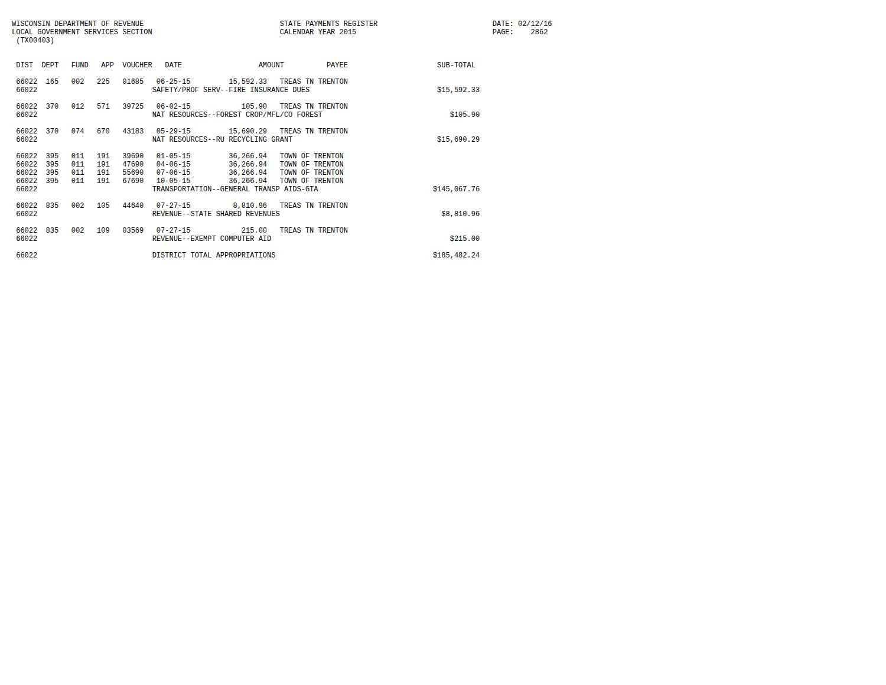WISCONSIN DEPARTMENT OF REVENUE STATE PAYMENTS REGISTER DATE: 02/12/16 LOCAL GOVERNMENT SERVICES SECTION CALENDAR YEAR 2015 PAGE: 2862 (TX00403) DIST DEPT FUND APP VOUCHER DATE AMOUNT PAYEE SUB-TOTAL 66022 165 002 225 01685 06-25-15 15,592.33 TREAS TN TRENTON 66022 SAFETY/PROF SERV--FIRE INSURANCE DUES $15,592.33 66022 370 012 571 39725 06-02-15 105.90 TREAS TN TRENTON 66022 NAT RESOURCES--FOREST CROP/MFL/CO FOREST $105.90 66022 370 074 670 43183 05-29-15 15,690.29 TREAS TN TRENTON 66022 NAT RESOURCES--RU RECYCLING GRANT $15,690.29 66022 395 011 191 39690 01-05-15 36,266.94 TOWN OF TRENTON 66022 395 011 191 47690 04-06-15 36,266.94 TOWN OF TRENTON 66022 395 011 191 55690 07-06-15 36,266.94 TOWN OF TRENTON 66022 395 011 191 67690 10-05-15 36,266.94 TOWN OF TRENTON 66022 TRANSPORTATION--GENERAL TRANSP AIDS-GTA $145,067.76 66022 835 002 105 44640 07-27-15 8,810.96 TREAS TN TRENTON 66022 REVENUE--STATE SHARED REVENUES $8,810.96 66022 835 002 109 03569 07-27-15 215.00 TREAS TN TRENTON 66022 REVENUE--EXEMPT COMPUTER AID $215.00 66022 DISTRICT TOTAL APPROPRIATIONS $185,482.24